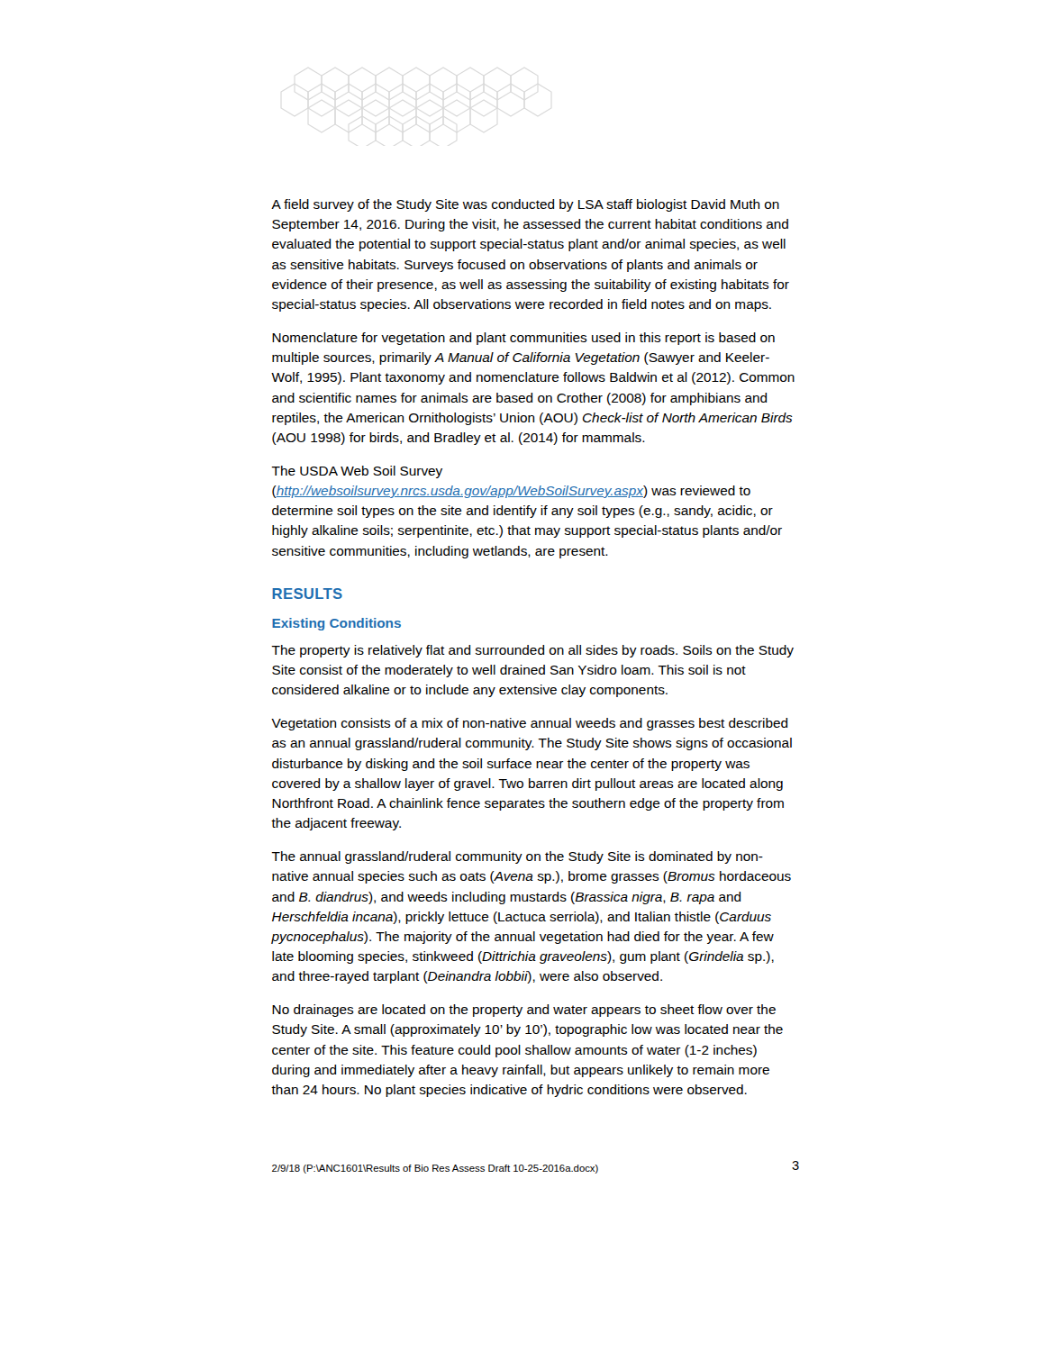A field survey of the Study Site was conducted by LSA staff biologist David Muth on September 14, 2016. During the visit, he assessed the current habitat conditions and evaluated the potential to support special-status plant and/or animal species, as well as sensitive habitats. Surveys focused on observations of plants and animals or evidence of their presence, as well as assessing the suitability of existing habitats for special-status species. All observations were recorded in field notes and on maps.
Nomenclature for vegetation and plant communities used in this report is based on multiple sources, primarily A Manual of California Vegetation (Sawyer and Keeler-Wolf, 1995). Plant taxonomy and nomenclature follows Baldwin et al (2012). Common and scientific names for animals are based on Crother (2008) for amphibians and reptiles, the American Ornithologists’ Union (AOU) Check-list of North American Birds (AOU 1998) for birds, and Bradley et al. (2014) for mammals.
The USDA Web Soil Survey (http://websoilsurvey.nrcs.usda.gov/app/WebSoilSurvey.aspx) was reviewed to determine soil types on the site and identify if any soil types (e.g., sandy, acidic, or highly alkaline soils; serpentinite, etc.) that may support special-status plants and/or sensitive communities, including wetlands, are present.
RESULTS
Existing Conditions
The property is relatively flat and surrounded on all sides by roads. Soils on the Study Site consist of the moderately to well drained San Ysidro loam. This soil is not considered alkaline or to include any extensive clay components.
Vegetation consists of a mix of non-native annual weeds and grasses best described as an annual grassland/ruderal community. The Study Site shows signs of occasional disturbance by disking and the soil surface near the center of the property was covered by a shallow layer of gravel. Two barren dirt pullout areas are located along Northfront Road. A chainlink fence separates the southern edge of the property from the adjacent freeway.
The annual grassland/ruderal community on the Study Site is dominated by non-native annual species such as oats (Avena sp.), brome grasses (Bromus hordaceous and B. diandrus), and weeds including mustards (Brassica nigra, B. rapa and Herschfeldia incana), prickly lettuce (Lactuca serriola), and Italian thistle (Carduus pycnocephalus). The majority of the annual vegetation had died for the year. A few late blooming species, stinkweed (Dittrichia graveolens), gum plant (Grindelia sp.), and three-rayed tarplant (Deinandra lobbii), were also observed.
No drainages are located on the property and water appears to sheet flow over the Study Site. A small (approximately 10’ by 10’), topographic low was located near the center of the site. This feature could pool shallow amounts of water (1-2 inches) during and immediately after a heavy rainfall, but appears unlikely to remain more than 24 hours. No plant species indicative of hydric conditions were observed.
2/9/18 (P:\ANC1601\Results of Bio Res Assess Draft 10-25-2016a.docx)
3